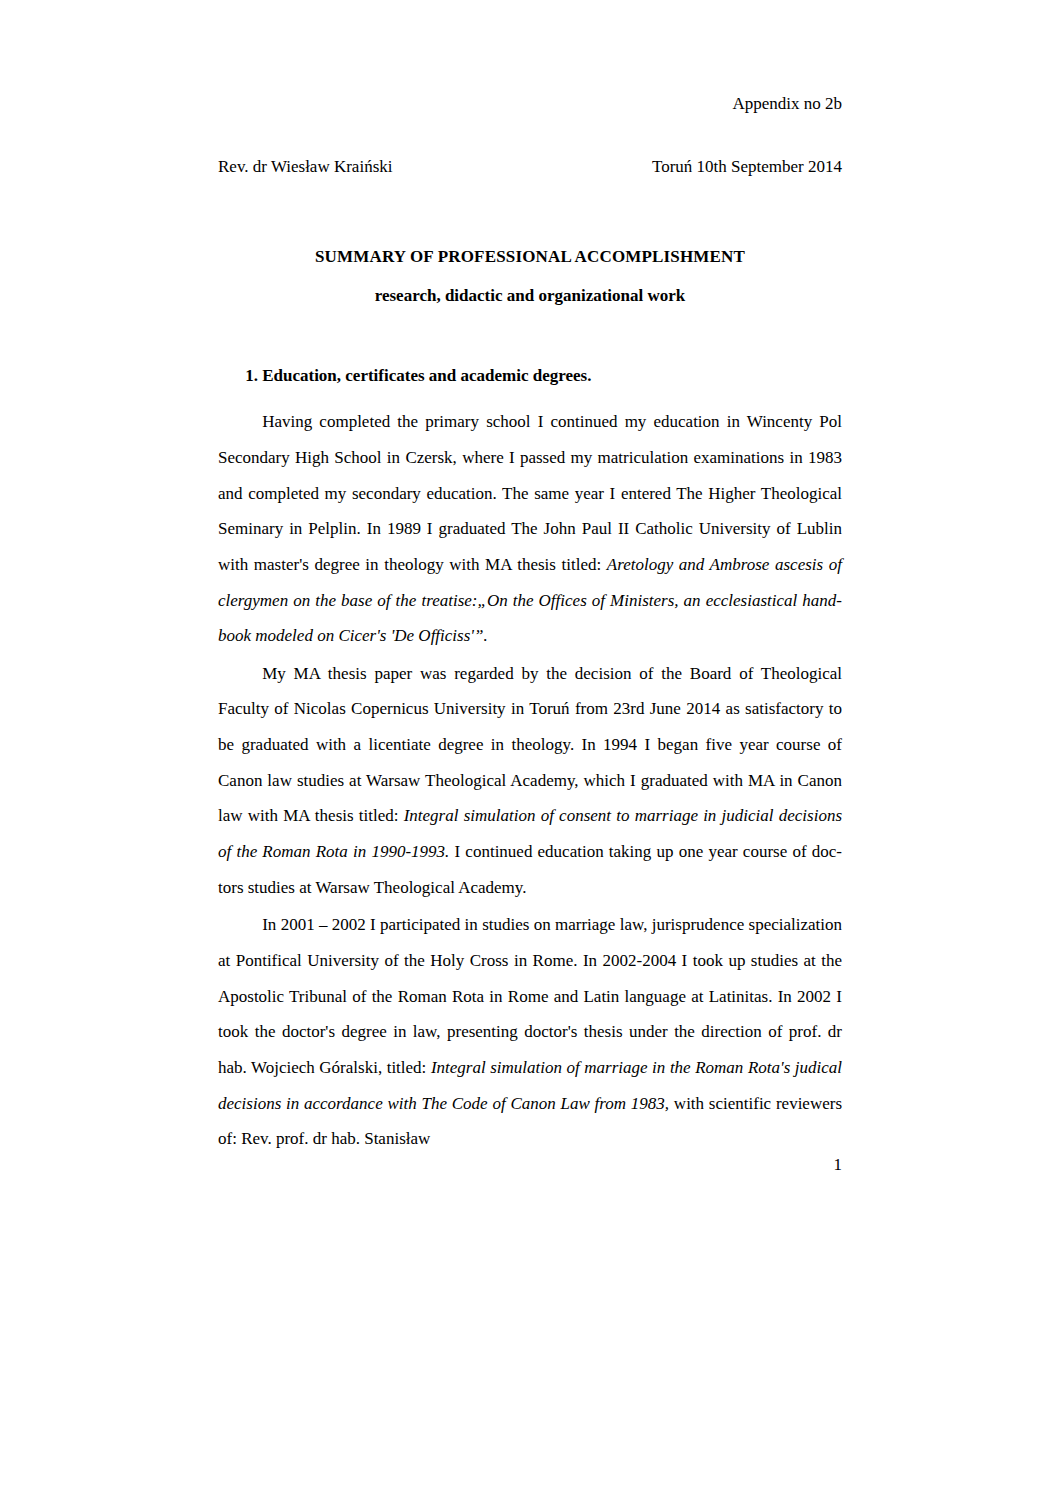Appendix no 2b
Rev. dr Wiesław Kraiński
Toruń 10th September 2014
SUMMARY OF PROFESSIONAL ACCOMPLISHMENT
research, didactic and organizational work
Education, certificates and academic degrees.
Having completed the primary school I continued my education in Wincenty Pol Secondary High School in Czersk, where I passed my matriculation examinations in 1983 and completed my secondary education. The same year I entered The Higher Theological Seminary in Pelplin. In 1989 I graduated The John Paul II Catholic University of Lublin with master's degree in theology with MA thesis titled: Aretology and Ambrose ascesis of clergymen on the base of the treatise:„On the Offices of Ministers, an ecclesiastical handbook modeled on Cicer's 'De Officiss'”.
My MA thesis paper was regarded by the decision of the Board of Theological Faculty of Nicolas Copernicus University in Toruń from 23rd June 2014 as satisfactory to be graduated with a licentiate degree in theology. In 1994 I began five year course of Canon law studies at Warsaw Theological Academy, which I graduated with MA in Canon law with MA thesis titled: Integral simulation of consent to marriage in judicial decisions of the Roman Rota in 1990-1993. I continued education taking up one year course of doctors studies at Warsaw Theological Academy.
In 2001 – 2002 I participated in studies on marriage law, jurisprudence specialization at Pontifical University of the Holy Cross in Rome. In 2002-2004 I took up studies at the Apostolic Tribunal of the Roman Rota in Rome and Latin language at Latinitas. In 2002 I took the doctor's degree in law, presenting doctor's thesis under the direction of prof. dr hab. Wojciech Góralski, titled: Integral simulation of marriage in the Roman Rota's judical decisions in accordance with The Code of Canon Law from 1983, with scientific reviewers of: Rev. prof. dr hab. Stanisław
1